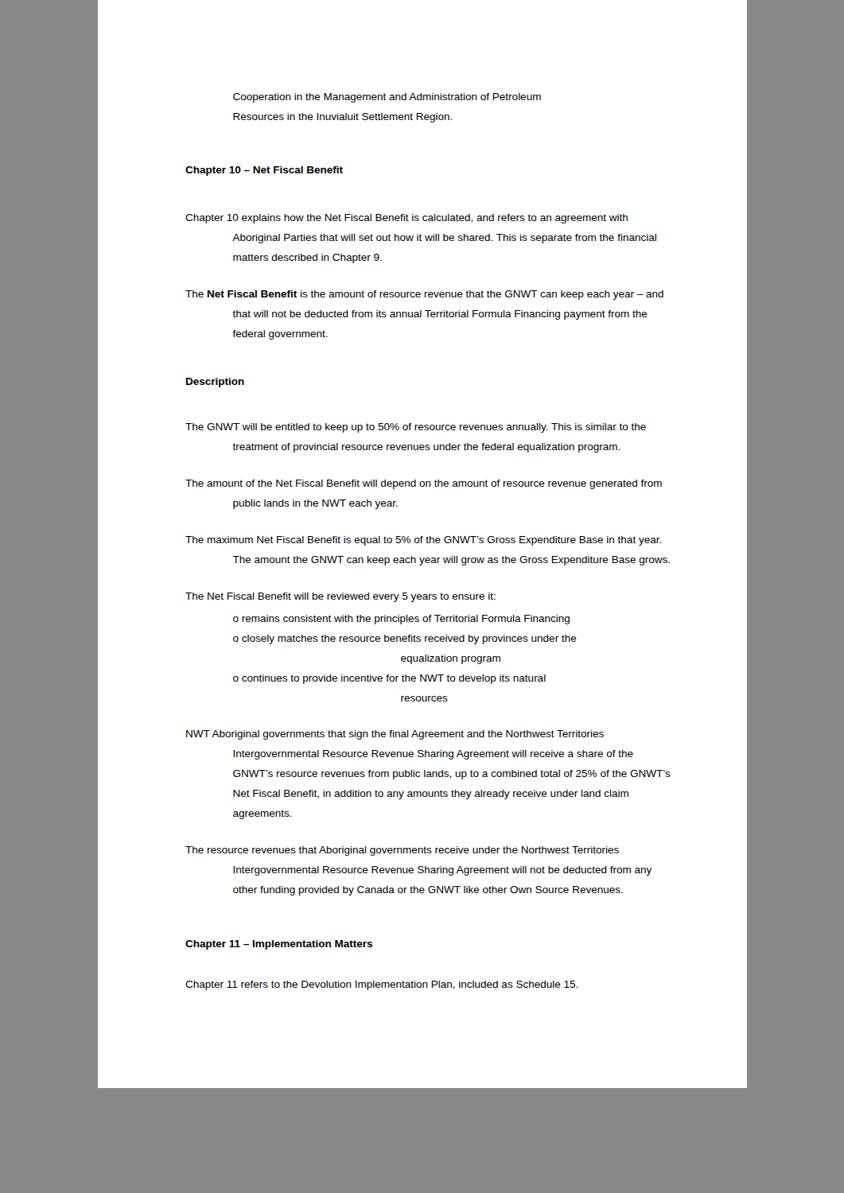Cooperation in the Management and Administration of Petroleum
Resources in the Inuvialuit Settlement Region.
Chapter 10 – Net Fiscal Benefit
Chapter 10 explains how the Net Fiscal Benefit is calculated, and refers to an agreement with Aboriginal Parties that will set out how it will be shared. This is separate from the financial matters described in Chapter 9.
The Net Fiscal Benefit is the amount of resource revenue that the GNWT can keep each year – and that will not be deducted from its annual Territorial Formula Financing payment from the federal government.
Description
The GNWT will be entitled to keep up to 50% of resource revenues annually. This is similar to the treatment of provincial resource revenues under the federal equalization program.
The amount of the Net Fiscal Benefit will depend on the amount of resource revenue generated from public lands in the NWT each year.
The maximum Net Fiscal Benefit is equal to 5% of the GNWT’s Gross Expenditure Base in that year. The amount the GNWT can keep each year will grow as the Gross Expenditure Base grows.
The Net Fiscal Benefit will be reviewed every 5 years to ensure it:
remains consistent with the principles of Territorial Formula Financing
closely matches the resource benefits received by provinces under the equalization program
continues to provide incentive for the NWT to develop its natural resources
NWT Aboriginal governments that sign the final Agreement and the Northwest Territories Intergovernmental Resource Revenue Sharing Agreement will receive a share of the GNWT’s resource revenues from public lands, up to a combined total of 25% of the GNWT’s Net Fiscal Benefit, in addition to any amounts they already receive under land claim agreements.
The resource revenues that Aboriginal governments receive under the Northwest Territories Intergovernmental Resource Revenue Sharing Agreement will not be deducted from any other funding provided by Canada or the GNWT like other Own Source Revenues.
Chapter 11 – Implementation Matters
Chapter 11 refers to the Devolution Implementation Plan, included as Schedule 15.